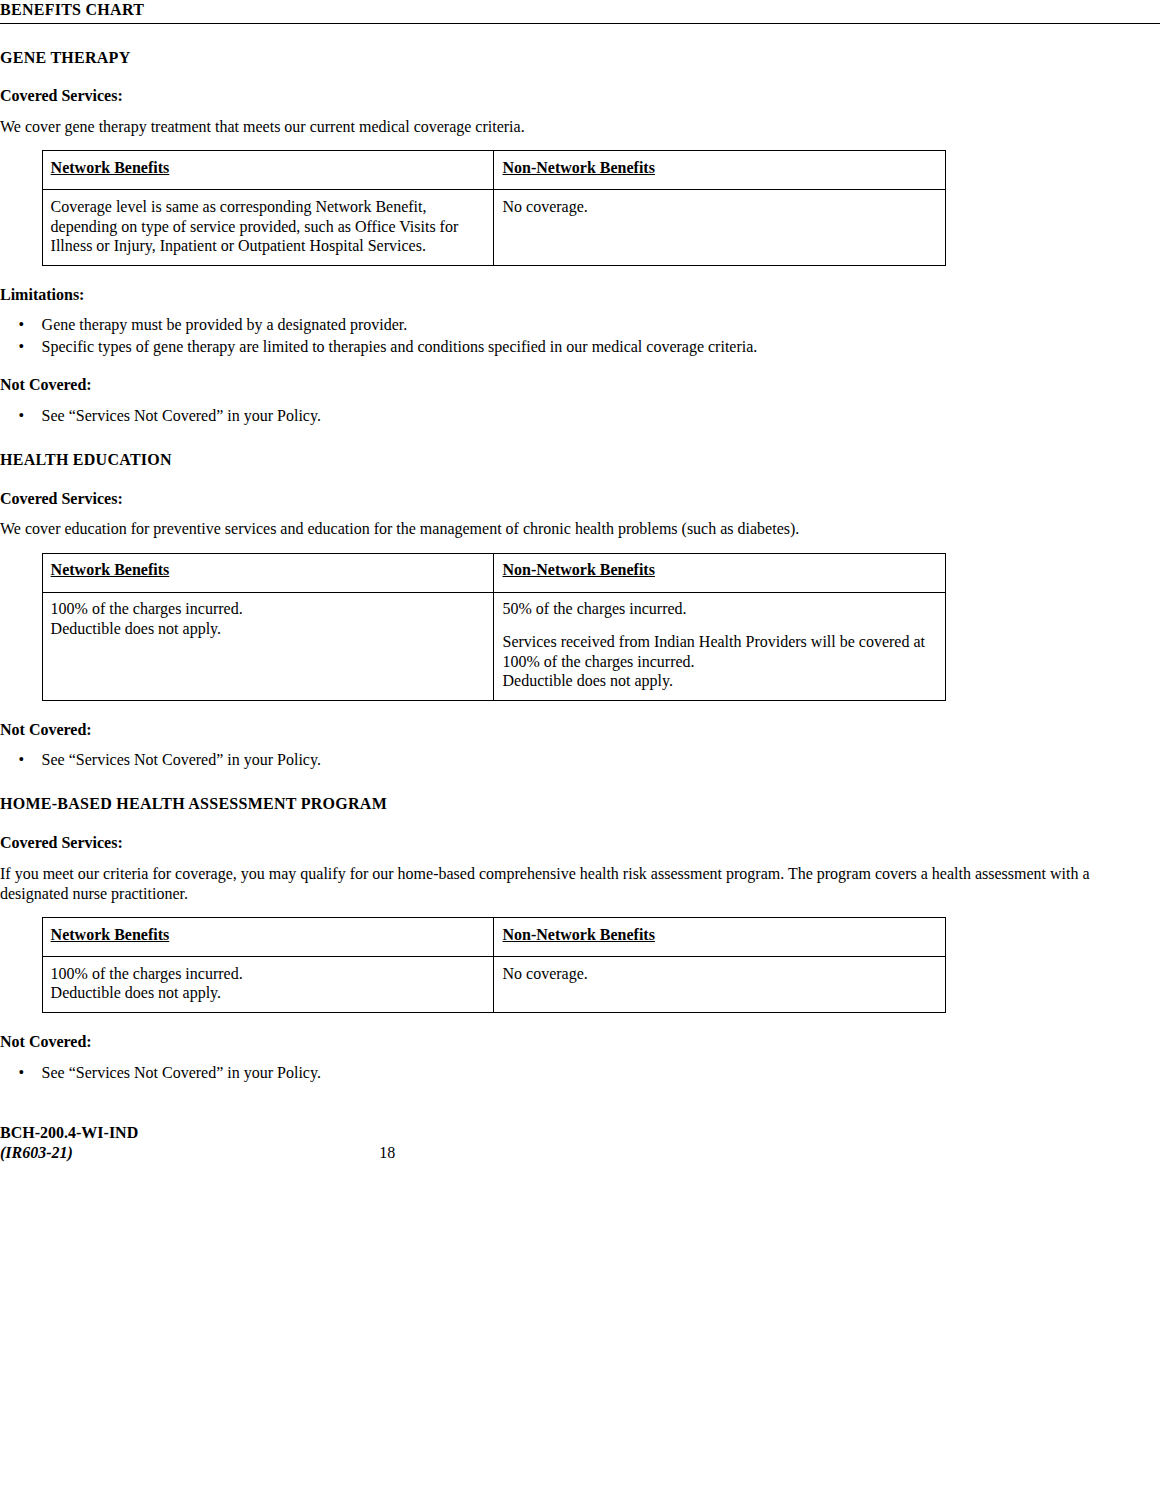BENEFITS CHART
GENE THERAPY
Covered Services:
We cover gene therapy treatment that meets our current medical coverage criteria.
| Network Benefits | Non-Network Benefits |
| Coverage level is same as corresponding Network Benefit, depending on type of service provided, such as Office Visits for Illness or Injury, Inpatient or Outpatient Hospital Services. | No coverage. |
Limitations:
Gene therapy must be provided by a designated provider.
Specific types of gene therapy are limited to therapies and conditions specified in our medical coverage criteria.
Not Covered:
See “Services Not Covered” in your Policy.
HEALTH EDUCATION
Covered Services:
We cover education for preventive services and education for the management of chronic health problems (such as diabetes).
| Network Benefits | Non-Network Benefits |
| 100% of the charges incurred. Deductible does not apply. | 50% of the charges incurred. Services received from Indian Health Providers will be covered at 100% of the charges incurred. Deductible does not apply. |
Not Covered:
See “Services Not Covered” in your Policy.
HOME-BASED HEALTH ASSESSMENT PROGRAM
Covered Services:
If you meet our criteria for coverage, you may qualify for our home-based comprehensive health risk assessment program. The program covers a health assessment with a designated nurse practitioner.
| Network Benefits | Non-Network Benefits |
| 100% of the charges incurred. Deductible does not apply. | No coverage. |
Not Covered:
See “Services Not Covered” in your Policy.
BCH-200.4-WI-IND
(IR603-21)18